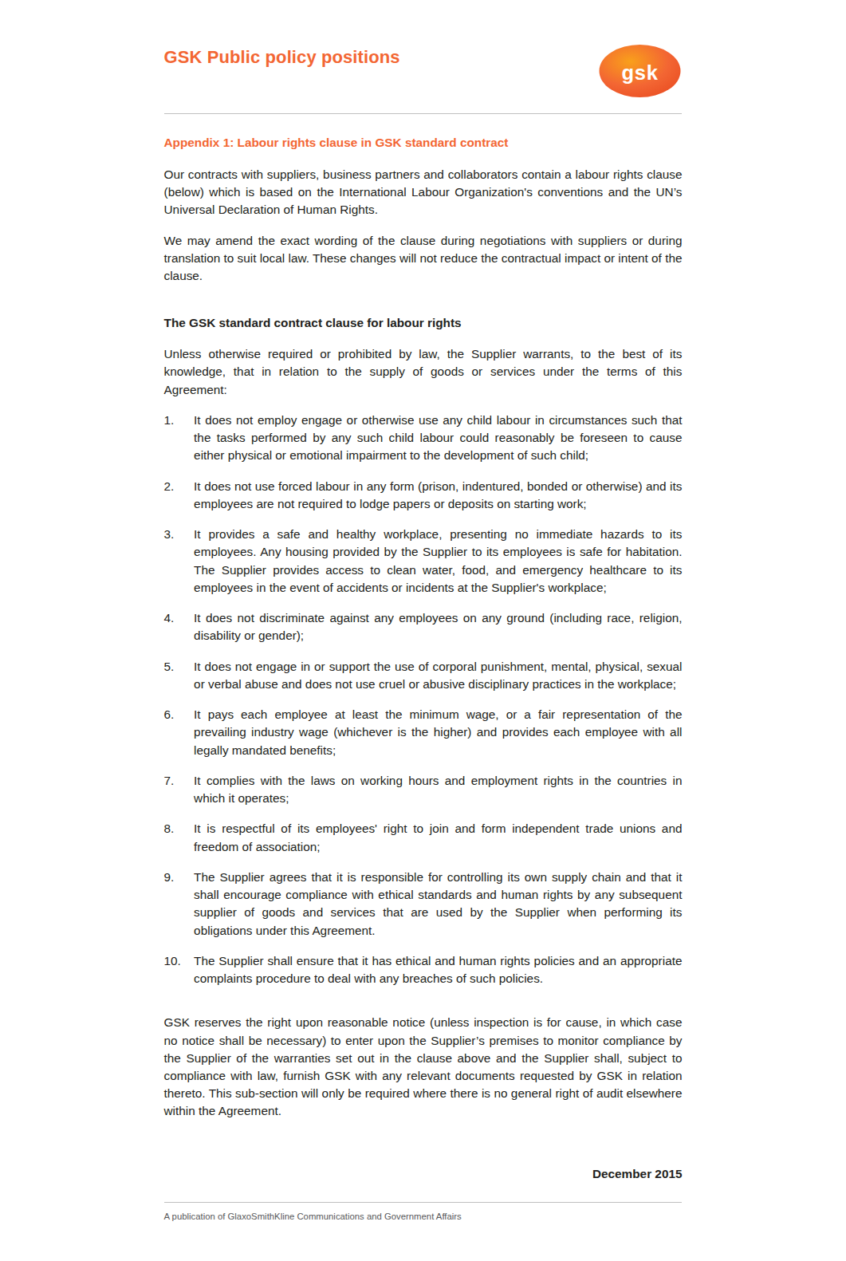GSK Public policy positions
gsk
Appendix 1: Labour rights clause in GSK standard contract
Our contracts with suppliers, business partners and collaborators contain a labour rights clause (below) which is based on the International Labour Organization's conventions and the UN’s Universal Declaration of Human Rights.
We may amend the exact wording of the clause during negotiations with suppliers or during translation to suit local law. These changes will not reduce the contractual impact or intent of the clause.
The GSK standard contract clause for labour rights
Unless otherwise required or prohibited by law, the Supplier warrants, to the best of its knowledge, that in relation to the supply of goods or services under the terms of this Agreement:
It does not employ engage or otherwise use any child labour in circumstances such that the tasks performed by any such child labour could reasonably be foreseen to cause either physical or emotional impairment to the development of such child;
It does not use forced labour in any form (prison, indentured, bonded or otherwise) and its employees are not required to lodge papers or deposits on starting work;
It provides a safe and healthy workplace, presenting no immediate hazards to its employees. Any housing provided by the Supplier to its employees is safe for habitation. The Supplier provides access to clean water, food, and emergency healthcare to its employees in the event of accidents or incidents at the Supplier's workplace;
It does not discriminate against any employees on any ground (including race, religion, disability or gender);
It does not engage in or support the use of corporal punishment, mental, physical, sexual or verbal abuse and does not use cruel or abusive disciplinary practices in the workplace;
It pays each employee at least the minimum wage, or a fair representation of the prevailing industry wage (whichever is the higher) and provides each employee with all legally mandated benefits;
It complies with the laws on working hours and employment rights in the countries in which it operates;
It is respectful of its employees' right to join and form independent trade unions and freedom of association;
The Supplier agrees that it is responsible for controlling its own supply chain and that it shall encourage compliance with ethical standards and human rights by any subsequent supplier of goods and services that are used by the Supplier when performing its obligations under this Agreement.
The Supplier shall ensure that it has ethical and human rights policies and an appropriate complaints procedure to deal with any breaches of such policies.
GSK reserves the right upon reasonable notice (unless inspection is for cause, in which case no notice shall be necessary) to enter upon the Supplier’s premises to monitor compliance by the Supplier of the warranties set out in the clause above and the Supplier shall, subject to compliance with law, furnish GSK with any relevant documents requested by GSK in relation thereto. This sub-section will only be required where there is no general right of audit elsewhere within the Agreement.
December 2015
A publication of GlaxoSmithKline Communications and Government Affairs